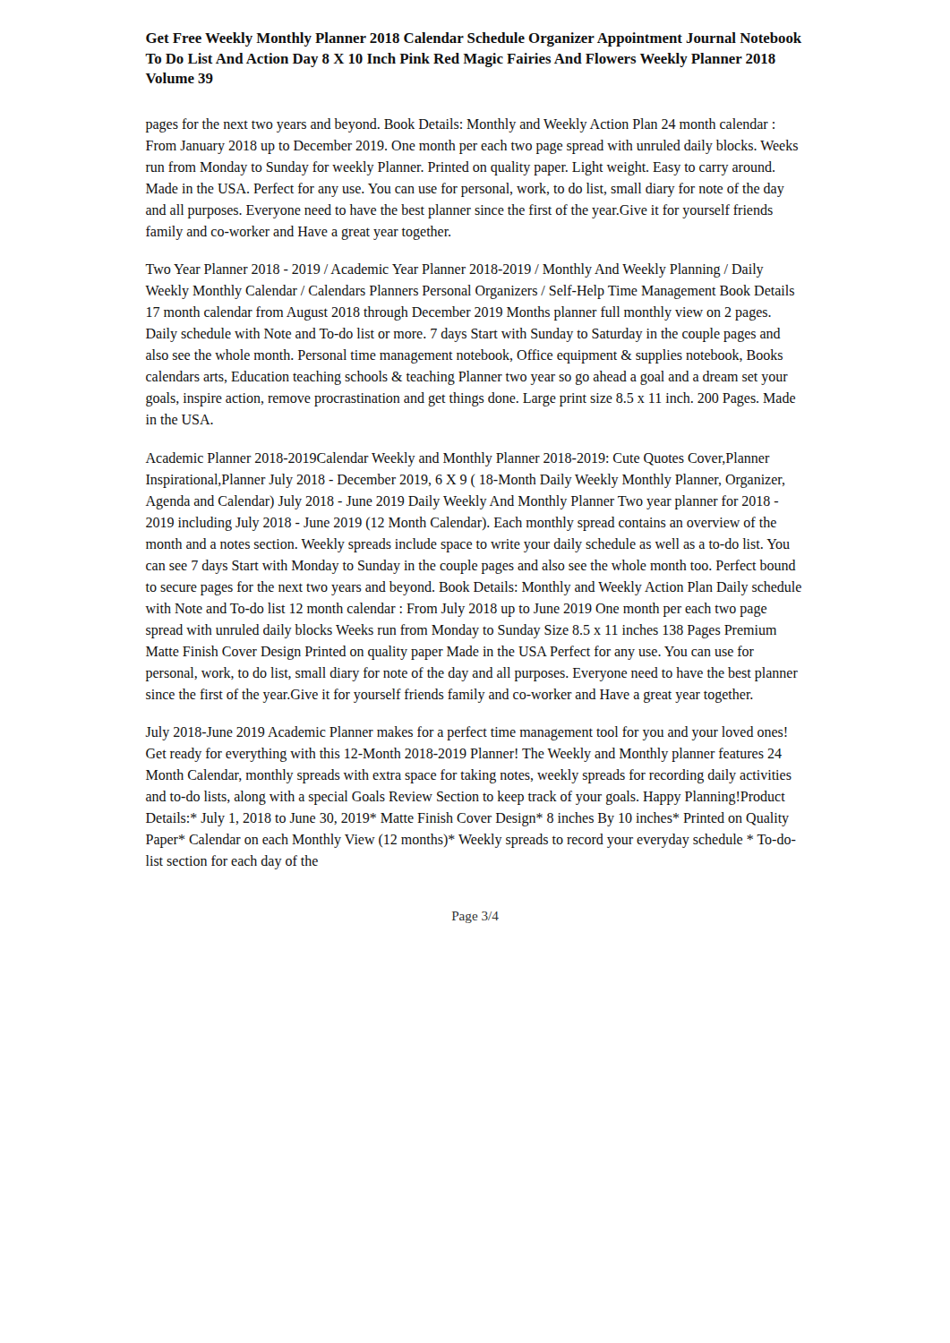Get Free Weekly Monthly Planner 2018 Calendar Schedule Organizer Appointment Journal Notebook To Do List And Action Day 8 X 10 Inch Pink Red Magic Fairies And Flowers Weekly Planner 2018 Volume 39
pages for the next two years and beyond. Book Details: Monthly and Weekly Action Plan 24 month calendar : From January 2018 up to December 2019. One month per each two page spread with unruled daily blocks. Weeks run from Monday to Sunday for weekly Planner. Printed on quality paper. Light weight. Easy to carry around. Made in the USA. Perfect for any use. You can use for personal, work, to do list, small diary for note of the day and all purposes. Everyone need to have the best planner since the first of the year.Give it for yourself friends family and co-worker and Have a great year together.
Two Year Planner 2018 - 2019 / Academic Year Planner 2018-2019 / Monthly And Weekly Planning / Daily Weekly Monthly Calendar / Calendars Planners Personal Organizers / Self-Help Time Management Book Details 17 month calendar from August 2018 through December 2019 Months planner full monthly view on 2 pages. Daily schedule with Note and To-do list or more. 7 days Start with Sunday to Saturday in the couple pages and also see the whole month. Personal time management notebook, Office equipment & supplies notebook, Books calendars arts, Education teaching schools & teaching Planner two year so go ahead a goal and a dream set your goals, inspire action, remove procrastination and get things done. Large print size 8.5 x 11 inch. 200 Pages. Made in the USA.
Academic Planner 2018-2019Calendar Weekly and Monthly Planner 2018-2019: Cute Quotes Cover,Planner Inspirational,Planner July 2018 - December 2019, 6 X 9 ( 18-Month Daily Weekly Monthly Planner, Organizer, Agenda and Calendar) July 2018 - June 2019 Daily Weekly And Monthly Planner Two year planner for 2018 - 2019 including July 2018 - June 2019 (12 Month Calendar). Each monthly spread contains an overview of the month and a notes section. Weekly spreads include space to write your daily schedule as well as a to-do list. You can see 7 days Start with Monday to Sunday in the couple pages and also see the whole month too. Perfect bound to secure pages for the next two years and beyond. Book Details: Monthly and Weekly Action Plan Daily schedule with Note and To-do list 12 month calendar : From July 2018 up to June 2019 One month per each two page spread with unruled daily blocks Weeks run from Monday to Sunday Size 8.5 x 11 inches 138 Pages Premium Matte Finish Cover Design Printed on quality paper Made in the USA Perfect for any use. You can use for personal, work, to do list, small diary for note of the day and all purposes. Everyone need to have the best planner since the first of the year.Give it for yourself friends family and co-worker and Have a great year together.
July 2018-June 2019 Academic Planner makes for a perfect time management tool for you and your loved ones! Get ready for everything with this 12-Month 2018-2019 Planner! The Weekly and Monthly planner features 24 Month Calendar, monthly spreads with extra space for taking notes, weekly spreads for recording daily activities and to-do lists, along with a special Goals Review Section to keep track of your goals. Happy Planning!Product Details:* July 1, 2018 to June 30, 2019* Matte Finish Cover Design* 8 inches By 10 inches* Printed on Quality Paper* Calendar on each Monthly View (12 months)* Weekly spreads to record your everyday schedule * To-do-list section for each day of the
Page 3/4